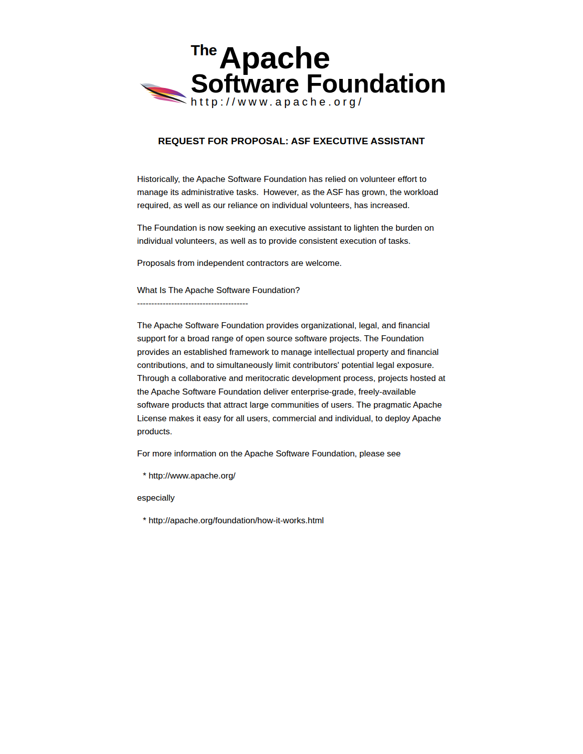The Apache
Software Foundation
http://www.apache.org/
REQUEST FOR PROPOSAL: ASF EXECUTIVE ASSISTANT
Historically, the Apache Software Foundation has relied on volunteer effort to manage its administrative tasks. However, as the ASF has grown, the workload required, as well as our reliance on individual volunteers, has increased.
The Foundation is now seeking an executive assistant to lighten the burden on individual volunteers, as well as to provide consistent execution of tasks.
Proposals from independent contractors are welcome.
What Is The Apache Software Foundation?
---------------------------------------
The Apache Software Foundation provides organizational, legal, and financial support for a broad range of open source software projects. The Foundation provides an established framework to manage intellectual property and financial contributions, and to simultaneously limit contributors' potential legal exposure. Through a collaborative and meritocratic development process, projects hosted at the Apache Software Foundation deliver enterprise-grade, freely-available software products that attract large communities of users. The pragmatic Apache License makes it easy for all users, commercial and individual, to deploy Apache products.
For more information on the Apache Software Foundation, please see
* http://www.apache.org/
especially
* http://apache.org/foundation/how-it-works.html